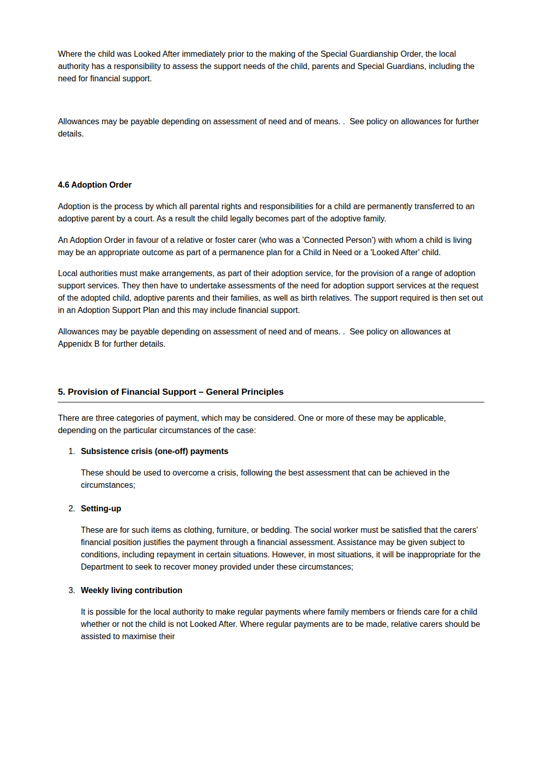Where the child was Looked After immediately prior to the making of the Special Guardianship Order, the local authority has a responsibility to assess the support needs of the child, parents and Special Guardians, including the need for financial support.
Allowances may be payable depending on assessment of need and of means. . See policy on allowances for further details.
4.6 Adoption Order
Adoption is the process by which all parental rights and responsibilities for a child are permanently transferred to an adoptive parent by a court. As a result the child legally becomes part of the adoptive family.
An Adoption Order in favour of a relative or foster carer (who was a 'Connected Person') with whom a child is living may be an appropriate outcome as part of a permanence plan for a Child in Need or a 'Looked After' child.
Local authorities must make arrangements, as part of their adoption service, for the provision of a range of adoption support services. They then have to undertake assessments of the need for adoption support services at the request of the adopted child, adoptive parents and their families, as well as birth relatives. The support required is then set out in an Adoption Support Plan and this may include financial support.
Allowances may be payable depending on assessment of need and of means. . See policy on allowances at Appenidx B for further details.
5. Provision of Financial Support – General Principles
There are three categories of payment, which may be considered. One or more of these may be applicable, depending on the particular circumstances of the case:
Subsistence crisis (one-off) payments
These should be used to overcome a crisis, following the best assessment that can be achieved in the circumstances;
Setting-up
These are for such items as clothing, furniture, or bedding. The social worker must be satisfied that the carers' financial position justifies the payment through a financial assessment. Assistance may be given subject to conditions, including repayment in certain situations. However, in most situations, it will be inappropriate for the Department to seek to recover money provided under these circumstances;
Weekly living contribution
It is possible for the local authority to make regular payments where family members or friends care for a child whether or not the child is not Looked After. Where regular payments are to be made, relative carers should be assisted to maximise their